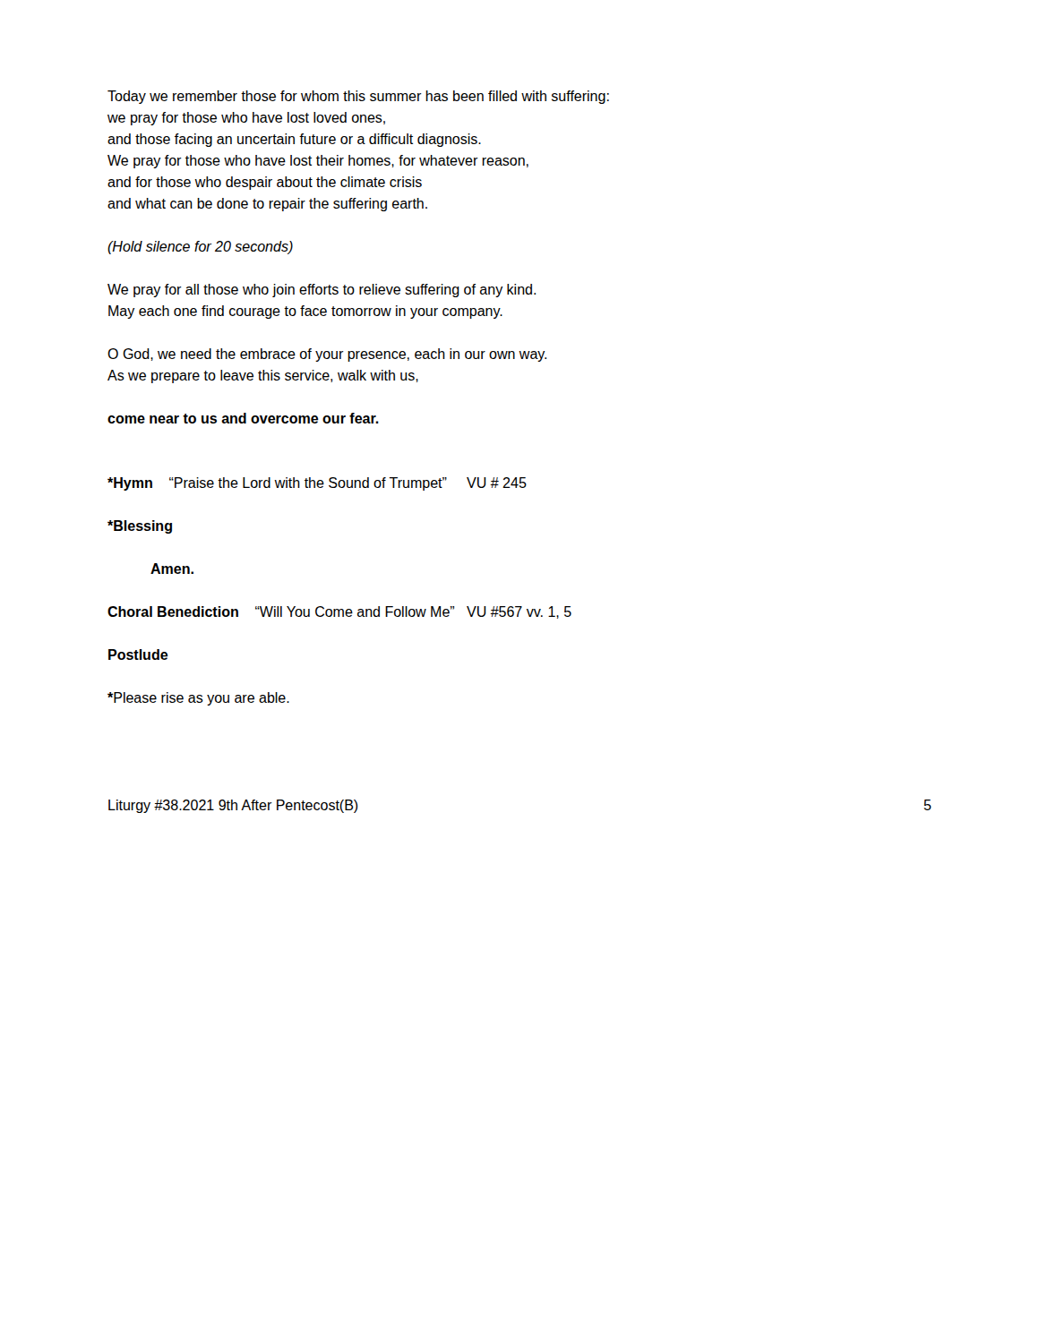Today we remember those for whom this summer has been filled with suffering:
we pray for those who have lost loved ones,
and those facing an uncertain future or a difficult diagnosis.
We pray for those who have lost their homes, for whatever reason,
and for those who despair about the climate crisis
and what can be done to repair the suffering earth.
(Hold silence for 20 seconds)
We pray for all those who join efforts to relieve suffering of any kind.
May each one find courage to face tomorrow in your company.
O God, we need the embrace of your presence, each in our own way.
As we prepare to leave this service, walk with us,
come near to us and overcome our fear.
*Hymn “Praise the Lord with the Sound of Trumpet” VU # 245
*Blessing
Amen.
Choral Benediction “Will You Come and Follow Me” VU #567 vv. 1, 5
Postlude
*Please rise as you are able.
Liturgy #38.2021 9th After Pentecost(B) 5